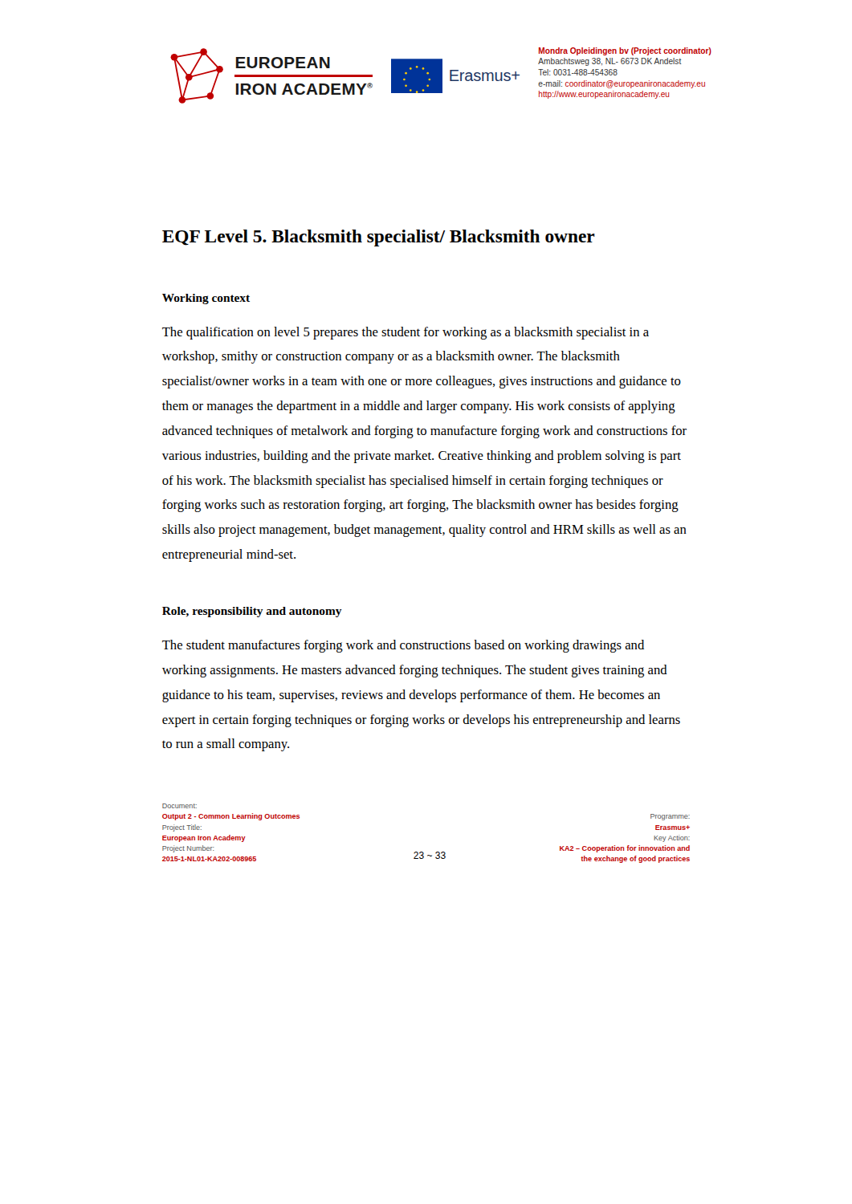EUROPEAN
IRON ACADEMY®
Erasmus+
Mondra Opleidingen bv (Project coordinator)
Ambachtsweg 38, NL- 6673 DK Andelst
Tel: 0031-488-454368
e-mail: coordinator@europeanironacademy.eu
http://www.europeanironacademy.eu
EQF Level 5. Blacksmith specialist/ Blacksmith owner
Working context
The qualification on level 5 prepares the student for working as a blacksmith specialist in a workshop, smithy or construction company or as a blacksmith owner. The blacksmith specialist/owner works in a team with one or more colleagues, gives instructions and guidance to them or manages the department in a middle and larger company. His work consists of applying advanced techniques of metalwork and forging to manufacture forging work and constructions for various industries, building and the private market. Creative thinking and problem solving is part of his work. The blacksmith specialist has specialised himself in certain forging techniques or forging works such as restoration forging, art forging, The blacksmith owner has besides forging skills also project management, budget management, quality control and HRM skills as well as an entrepreneurial mind-set.
Role, responsibility and autonomy
The student manufactures forging work and constructions based on working drawings and working assignments. He masters advanced forging techniques. The student gives training and guidance to his team, supervises, reviews and develops performance of them. He becomes an expert in certain forging techniques or forging works or develops his entrepreneurship and learns to run a small company.
Document:
Output 2 - Common Learning Outcomes
Project Title:
European Iron Academy
Project Number:
2015-1-NL01-KA202-008965
23 ~ 33
Programme:
Erasmus+
Key Action:
KA2 – Cooperation for innovation and
the exchange of good practices